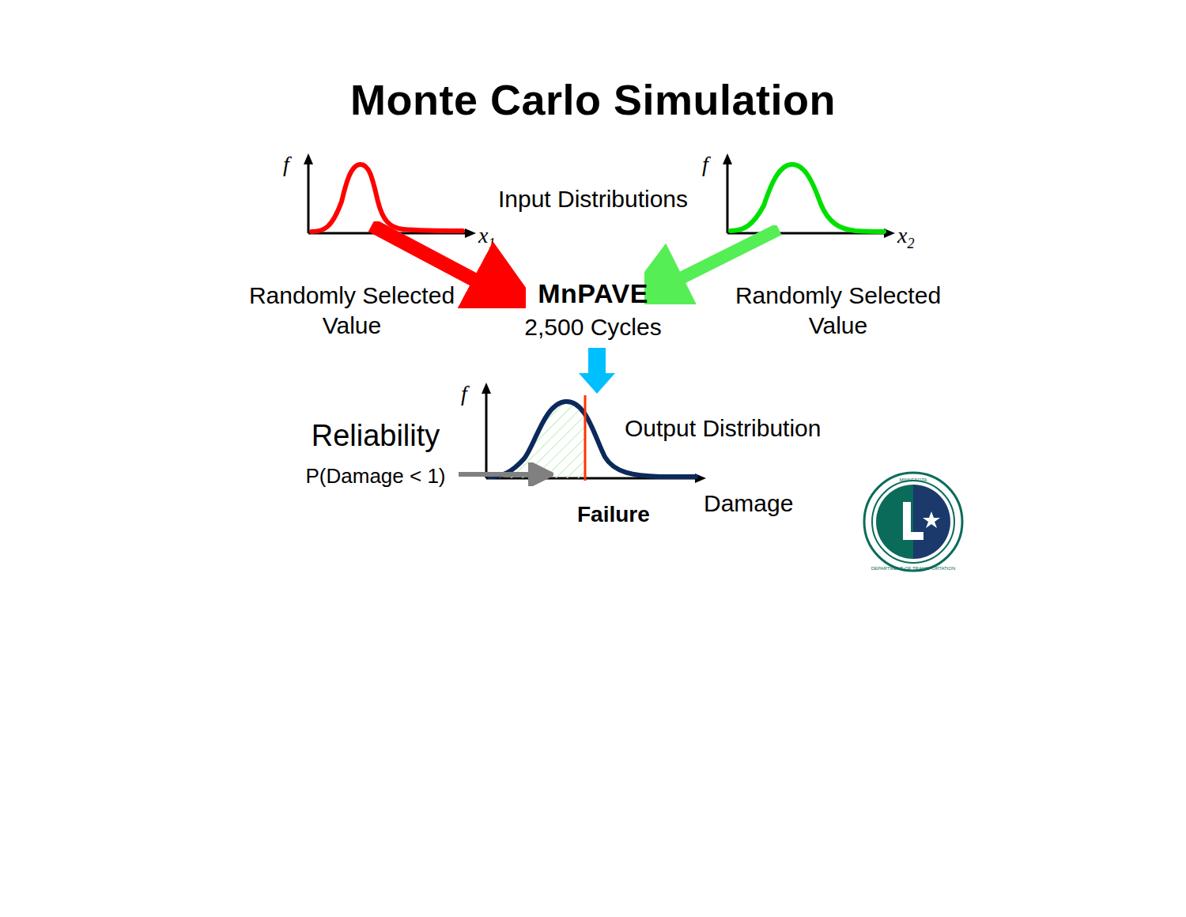Monte Carlo Simulation
f x1
f x2
Input Distributions
Randomly Selected
Value
Randomly Selected
Value
MnPAVE
2,500 Cycles
f
Reliability
P(Damage < 1)
Output Distribution
Damage
Failure
MINNESOTA DEPARTMENT OF TRANSPORTATION